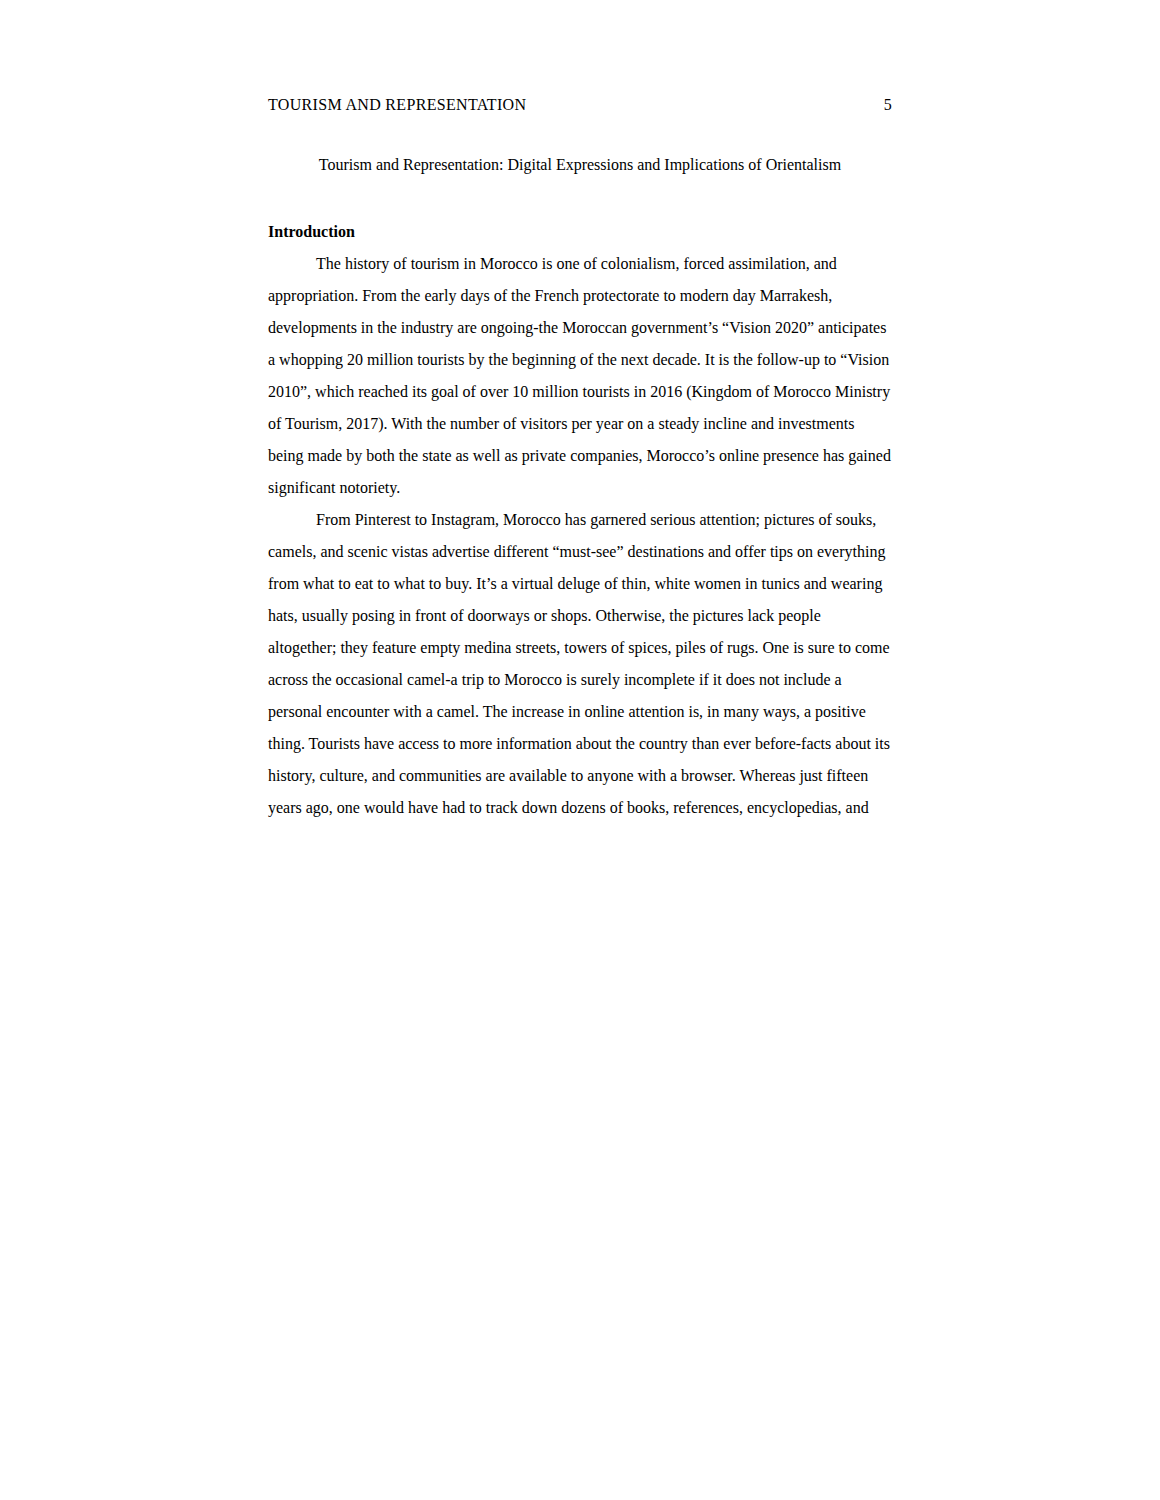Tourism and Representation 5
Tourism and Representation: Digital Expressions and Implications of Orientalism
Introduction
The history of tourism in Morocco is one of colonialism, forced assimilation, and appropriation. From the early days of the French protectorate to modern day Marrakesh, developments in the industry are ongoing-the Moroccan government’s “Vision 2020” anticipates a whopping 20 million tourists by the beginning of the next decade. It is the follow-up to “Vision 2010”, which reached its goal of over 10 million tourists in 2016 (Kingdom of Morocco Ministry of Tourism, 2017). With the number of visitors per year on a steady incline and investments being made by both the state as well as private companies, Morocco’s online presence has gained significant notoriety.
From Pinterest to Instagram, Morocco has garnered serious attention; pictures of souks, camels, and scenic vistas advertise different “must-see” destinations and offer tips on everything from what to eat to what to buy. It’s a virtual deluge of thin, white women in tunics and wearing hats, usually posing in front of doorways or shops. Otherwise, the pictures lack people altogether; they feature empty medina streets, towers of spices, piles of rugs. One is sure to come across the occasional camel-a trip to Morocco is surely incomplete if it does not include a personal encounter with a camel. The increase in online attention is, in many ways, a positive thing. Tourists have access to more information about the country than ever before-facts about its history, culture, and communities are available to anyone with a browser. Whereas just fifteen years ago, one would have had to track down dozens of books, references, encyclopedias, and